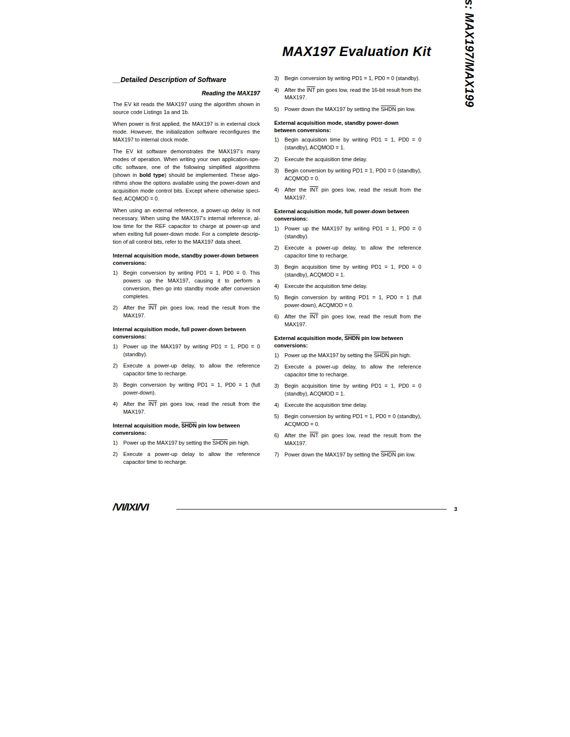MAX197 Evaluation Kit
Evaluates: MAX197/MAX199
__Detailed Description of Software
Reading the MAX197
The EV kit reads the MAX197 using the algorithm shown in source code Listings 1a and 1b.
When power is first applied, the MAX197 is in external clock mode. However, the initialization software reconfigures the MAX197 to internal clock mode.
The EV kit software demonstrates the MAX197’s many modes of operation. When writing your own application-specific software, one of the following simplified algorithms (shown in bold type) should be implemented. These algorithms show the options available using the power-down and acquisition mode control bits. Except where otherwise specified, ACQMOD = 0.
When using an external reference, a power-up delay is not necessary. When using the MAX197’s internal reference, allow time for the REF capacitor to charge at power-up and when exiting full power-down mode. For a complete description of all control bits, refer to the MAX197 data sheet.
Internal acquisition mode, standby power-down between conversions:
Begin conversion by writing PD1 = 1, PD0 = 0. This powers up the MAX197, causing it to perform a conversion, then go into standby mode after conversion completes.
After the INT pin goes low, read the result from the MAX197.
Internal acquisition mode, full power-down between conversions:
Power up the MAX197 by writing PD1 = 1, PD0 = 0 (standby).
Execute a power-up delay, to allow the reference capacitor time to recharge.
Begin conversion by writing PD1 = 1, PD0 = 1 (full power-down).
After the INT pin goes low, read the result from the MAX197.
Internal acquisition mode, SHDN pin low between conversions:
Power up the MAX197 by setting the SHDN pin high.
Execute a power-up delay to allow the reference capacitor time to recharge.
Begin conversion by writing PD1 = 1, PD0 = 0 (standby).
After the INT pin goes low, read the 16-bit result from the MAX197.
Power down the MAX197 by setting the SHDN pin low.
External acquisition mode, standby power-down between conversions:
Begin acquisition time by writing PD1 = 1, PD0 = 0 (standby), ACQMOD = 1.
Execute the acquisition time delay.
Begin conversion by writing PD1 = 1, PD0 = 0 (standby), ACQMOD = 0.
After the INT pin goes low, read the result from the MAX197.
External acquisition mode, full power-down between conversions:
Power up the MAX197 by writing PD1 = 1, PD0 = 0 (standby).
Execute a power-up delay, to allow the reference capacitor time to recharge.
Begin acquisition time by writing PD1 = 1, PD0 = 0 (standby), ACQMOD = 1.
Execute the acquisition time delay.
Begin conversion by writing PD1 = 1, PD0 = 1 (full power-down), ACQMOD = 0.
After the INT pin goes low, read the result from the MAX197.
External acquisition mode, SHDN pin low between conversions:
Power up the MAX197 by setting the SHDN pin high.
Execute a power-up delay, to allow the reference capacitor time to recharge.
Begin acquisition time by writing PD1 = 1, PD0 = 0 (standby), ACQMOD = 1.
Execute the acquisition time delay.
Begin conversion by writing PD1 = 1, PD0 = 0 (standby), ACQMOD = 0.
After the INT pin goes low, read the result from the MAX197.
Power down the MAX197 by setting the SHDN pin low.
/VI/IXI/VI
3